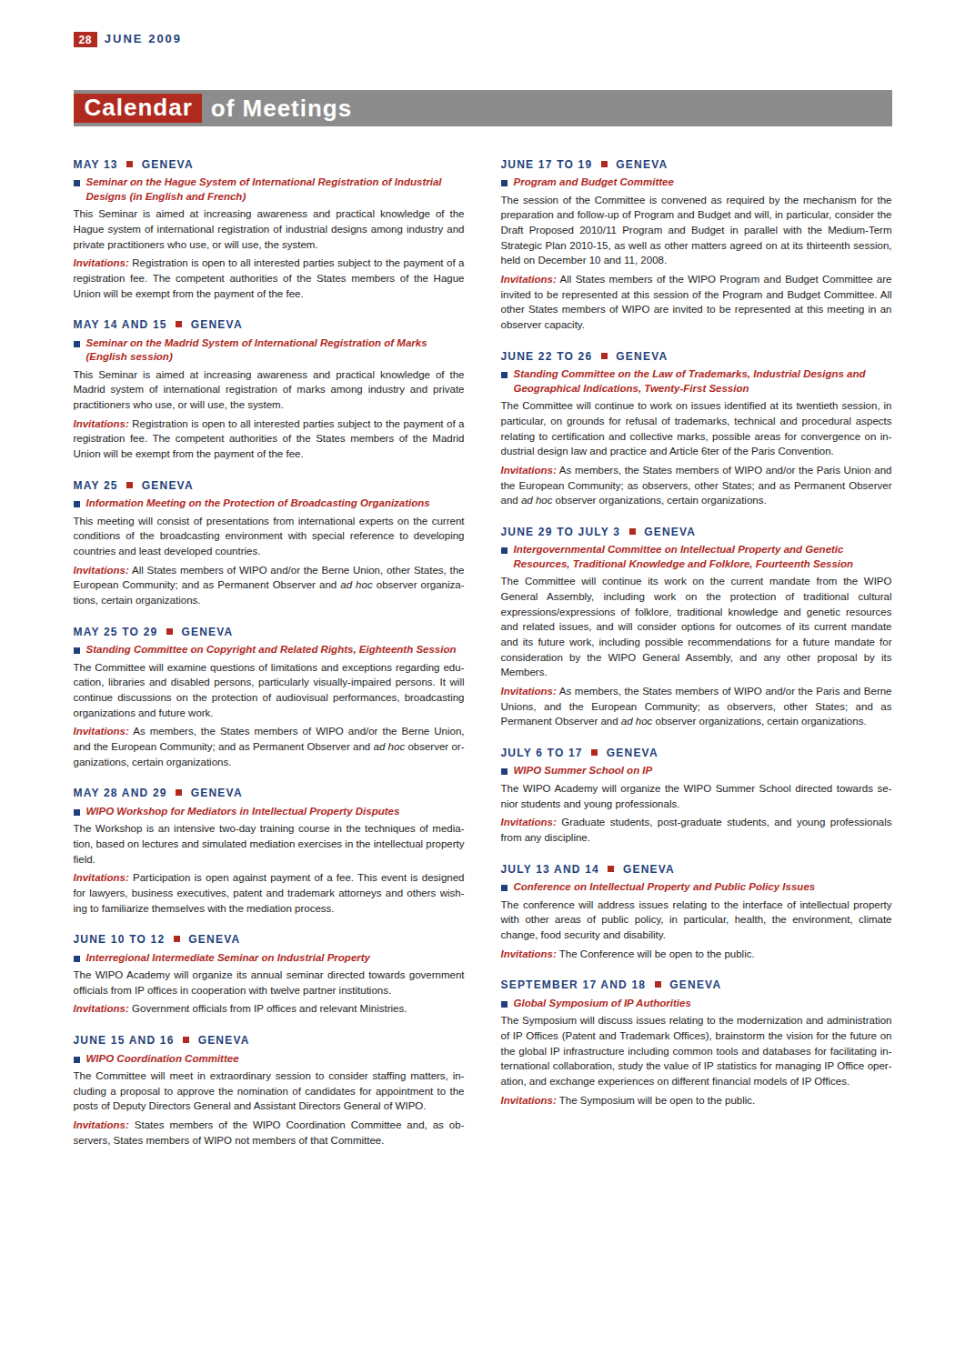28 JUNE 2009
Calendar of Meetings
MAY 13 GENEVA
Seminar on the Hague System of International Registration of Industrial Designs (in English and French)
This Seminar is aimed at increasing awareness and practical knowledge of the Hague system of international registration of industrial designs among industry and private practitioners who use, or will use, the system.
Invitations: Registration is open to all interested parties subject to the payment of a registration fee. The competent authorities of the States members of the Hague Union will be exempt from the payment of the fee.
MAY 14 AND 15 GENEVA
Seminar on the Madrid System of International Registration of Marks (English session)
This Seminar is aimed at increasing awareness and practical knowledge of the Madrid system of international registration of marks among industry and private practitioners who use, or will use, the system.
Invitations: Registration is open to all interested parties subject to the payment of a registration fee. The competent authorities of the States members of the Madrid Union will be exempt from the payment of the fee.
MAY 25 GENEVA
Information Meeting on the Protection of Broadcasting Organizations
This meeting will consist of presentations from international experts on the current conditions of the broadcasting environment with special reference to developing countries and least developed countries.
Invitations: All States members of WIPO and/or the Berne Union, other States, the European Community; and as Permanent Observer and ad hoc observer organizations, certain organizations.
MAY 25 TO 29 GENEVA
Standing Committee on Copyright and Related Rights, Eighteenth Session
The Committee will examine questions of limitations and exceptions regarding education, libraries and disabled persons, particularly visually-impaired persons. It will continue discussions on the protection of audiovisual performances, broadcasting organizations and future work.
Invitations: As members, the States members of WIPO and/or the Berne Union, and the European Community; and as Permanent Observer and ad hoc observer organizations, certain organizations.
MAY 28 AND 29 GENEVA
WIPO Workshop for Mediators in Intellectual Property Disputes
The Workshop is an intensive two-day training course in the techniques of mediation, based on lectures and simulated mediation exercises in the intellectual property field.
Invitations: Participation is open against payment of a fee. This event is designed for lawyers, business executives, patent and trademark attorneys and others wishing to familiarize themselves with the mediation process.
JUNE 10 TO 12 GENEVA
Interregional Intermediate Seminar on Industrial Property
The WIPO Academy will organize its annual seminar directed towards government officials from IP offices in cooperation with twelve partner institutions.
Invitations: Government officials from IP offices and relevant Ministries.
JUNE 15 AND 16 GENEVA
WIPO Coordination Committee
The Committee will meet in extraordinary session to consider staffing matters, including a proposal to approve the nomination of candidates for appointment to the posts of Deputy Directors General and Assistant Directors General of WIPO.
Invitations: States members of the WIPO Coordination Committee and, as observers, States members of WIPO not members of that Committee.
JUNE 17 TO 19 GENEVA
Program and Budget Committee
The session of the Committee is convened as required by the mechanism for the preparation and follow-up of Program and Budget and will, in particular, consider the Draft Proposed 2010/11 Program and Budget in parallel with the Medium-Term Strategic Plan 2010-15, as well as other matters agreed on at its thirteenth session, held on December 10 and 11, 2008.
Invitations: All States members of the WIPO Program and Budget Committee are invited to be represented at this session of the Program and Budget Committee. All other States members of WIPO are invited to be represented at this meeting in an observer capacity.
JUNE 22 TO 26 GENEVA
Standing Committee on the Law of Trademarks, Industrial Designs and Geographical Indications, Twenty-First Session
The Committee will continue to work on issues identified at its twentieth session, in particular, on grounds for refusal of trademarks, technical and procedural aspects relating to certification and collective marks, possible areas for convergence on industrial design law and practice and Article 6ter of the Paris Convention.
Invitations: As members, the States members of WIPO and/or the Paris Union and the European Community; as observers, other States; and as Permanent Observer and ad hoc observer organizations, certain organizations.
JUNE 29 TO JULY 3 GENEVA
Intergovernmental Committee on Intellectual Property and Genetic Resources, Traditional Knowledge and Folklore, Fourteenth Session
The Committee will continue its work on the current mandate from the WIPO General Assembly, including work on the protection of traditional cultural expressions/expressions of folklore, traditional knowledge and genetic resources and related issues, and will consider options for outcomes of its current mandate and its future work, including possible recommendations for a future mandate for consideration by the WIPO General Assembly, and any other proposal by its Members.
Invitations: As members, the States members of WIPO and/or the Paris and Berne Unions, and the European Community; as observers, other States; and as Permanent Observer and ad hoc observer organizations, certain organizations.
JULY 6 TO 17 GENEVA
WIPO Summer School on IP
The WIPO Academy will organize the WIPO Summer School directed towards senior students and young professionals.
Invitations: Graduate students, post-graduate students, and young professionals from any discipline.
JULY 13 AND 14 GENEVA
Conference on Intellectual Property and Public Policy Issues
The conference will address issues relating to the interface of intellectual property with other areas of public policy, in particular, health, the environment, climate change, food security and disability.
Invitations: The Conference will be open to the public.
SEPTEMBER 17 AND 18 GENEVA
Global Symposium of IP Authorities
The Symposium will discuss issues relating to the modernization and administration of IP Offices (Patent and Trademark Offices), brainstorm the vision for the future on the global IP infrastructure including common tools and databases for facilitating international collaboration, study the value of IP statistics for managing IP Office operation, and exchange experiences on different financial models of IP Offices.
Invitations: The Symposium will be open to the public.